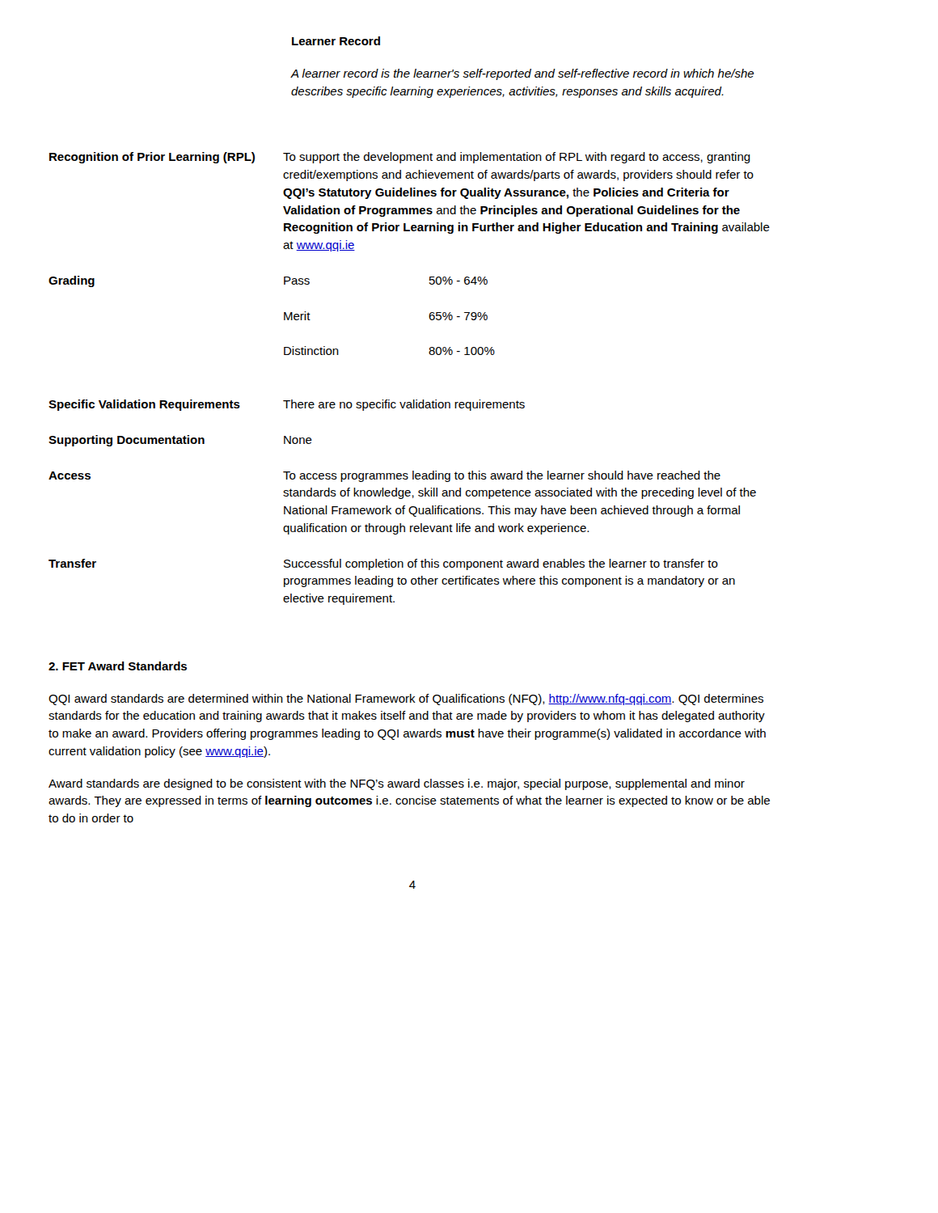Learner Record
A learner record is the learner's self-reported and self-reflective record in which he/she describes specific learning experiences, activities, responses and skills acquired.
| Recognition of Prior Learning (RPL) | To support the development and implementation of RPL with regard to access, granting credit/exemptions and achievement of awards/parts of awards, providers should refer to QQI’s Statutory Guidelines for Quality Assurance, the Policies and Criteria for Validation of Programmes and the Principles and Operational Guidelines for the Recognition of Prior Learning in Further and Higher Education and Training available at www.qqi.ie |
| Grading | / Pass / 50% - 64% / / Merit / 65% - 79% / / Distinction / 80% - 100% / |
| Specific Validation Requirements | There are no specific validation requirements |
| Supporting Documentation | None |
| Access | To access programmes leading to this award the learner should have reached the standards of knowledge, skill and competence associated with the preceding level of the National Framework of Qualifications. This may have been achieved through a formal qualification or through relevant life and work experience. |
| Transfer | Successful completion of this component award enables the learner to transfer to programmes leading to other certificates where this component is a mandatory or an elective requirement. |
2. FET Award Standards
QQI award standards are determined within the National Framework of Qualifications (NFQ), http://www.nfq-qqi.com. QQI determines standards for the education and training awards that it makes itself and that are made by providers to whom it has delegated authority to make an award. Providers offering programmes leading to QQI awards must have their programme(s) validated in accordance with current validation policy (see www.qqi.ie).
Award standards are designed to be consistent with the NFQ’s award classes i.e. major, special purpose, supplemental and minor awards. They are expressed in terms of learning outcomes i.e. concise statements of what the learner is expected to know or be able to do in order to
4